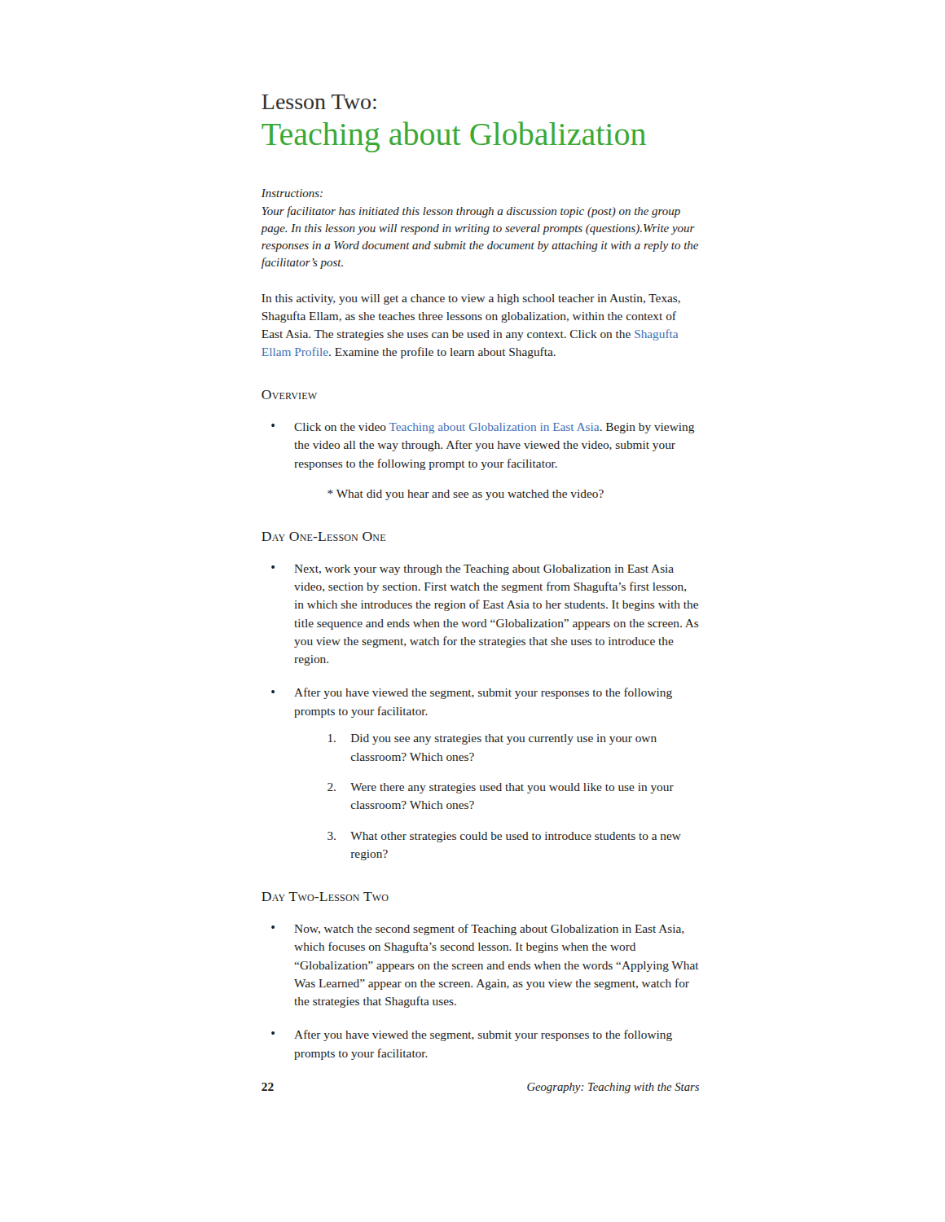Lesson Two:
Teaching about Globalization
Instructions:
Your facilitator has initiated this lesson through a discussion topic (post) on the group page. In this lesson you will respond in writing to several prompts (questions).Write your responses in a Word document and submit the document by attaching it with a reply to the facilitator’s post.
In this activity, you will get a chance to view a high school teacher in Austin, Texas, Shagufta Ellam, as she teaches three lessons on globalization, within the context of East Asia. The strategies she uses can be used in any context. Click on the Shagufta Ellam Profile. Examine the profile to learn about Shagufta.
Overview
Click on the video Teaching about Globalization in East Asia. Begin by viewing the video all the way through. After you have viewed the video, submit your responses to the following prompt to your facilitator.
* What did you hear and see as you watched the video?
Day One-Lesson One
Next, work your way through the Teaching about Globalization in East Asia video, section by section. First watch the segment from Shagufta’s first lesson, in which she introduces the region of East Asia to her students. It begins with the title sequence and ends when the word “Globalization” appears on the screen. As you view the segment, watch for the strategies that she uses to introduce the region.
After you have viewed the segment, submit your responses to the following prompts to your facilitator.
Did you see any strategies that you currently use in your own classroom? Which ones?
Were there any strategies used that you would like to use in your classroom? Which ones?
What other strategies could be used to introduce students to a new region?
Day Two-Lesson Two
Now, watch the second segment of Teaching about Globalization in East Asia, which focuses on Shagufta’s second lesson. It begins when the word “Globalization” appears on the screen and ends when the words “Applying What Was Learned” appear on the screen. Again, as you view the segment, watch for the strategies that Shagufta uses.
After you have viewed the segment, submit your responses to the following prompts to your facilitator.
22 Geography: Teaching with the Stars